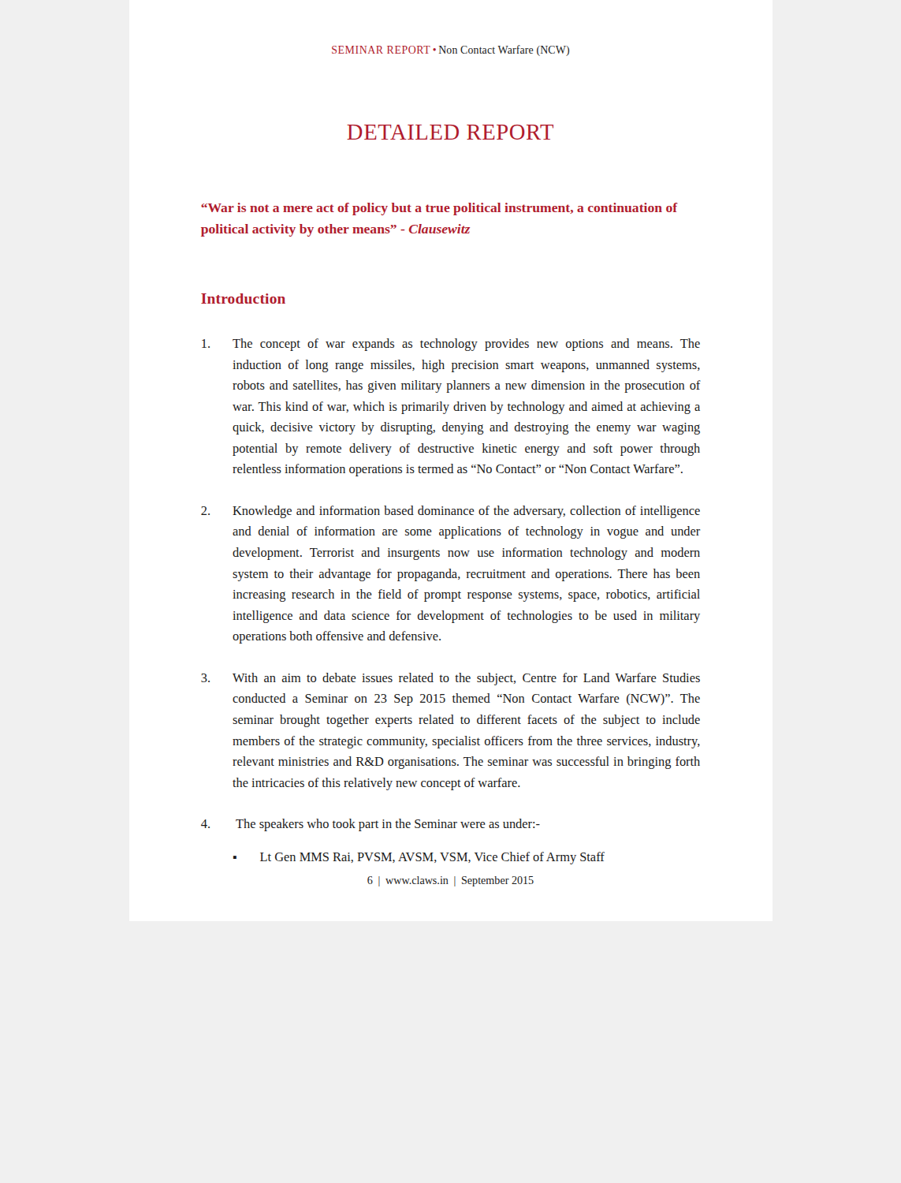SEMINAR REPORT•Non Contact Warfare (NCW)
DETAILED REPORT
“War is not a mere act of policy but a true political instrument, a continuation of political activity by other means” - Clausewitz
Introduction
1. The concept of war expands as technology provides new options and means. The induction of long range missiles, high precision smart weapons, unmanned systems, robots and satellites, has given military planners a new dimension in the prosecution of war. This kind of war, which is primarily driven by technology and aimed at achieving a quick, decisive victory by disrupting, denying and destroying the enemy war waging potential by remote delivery of destructive kinetic energy and soft power through relentless information operations is termed as “No Contact” or “Non Contact Warfare”.
2. Knowledge and information based dominance of the adversary, collection of intelligence and denial of information are some applications of technology in vogue and under development. Terrorist and insurgents now use information technology and modern system to their advantage for propaganda, recruitment and operations. There has been increasing research in the field of prompt response systems, space, robotics, artificial intelligence and data science for development of technologies to be used in military operations both offensive and defensive.
3. With an aim to debate issues related to the subject, Centre for Land Warfare Studies conducted a Seminar on 23 Sep 2015 themed “Non Contact Warfare (NCW)”. The seminar brought together experts related to different facets of the subject to include members of the strategic community, specialist officers from the three services, industry, relevant ministries and R&D organisations. The seminar was successful in bringing forth the intricacies of this relatively new concept of warfare.
4. The speakers who took part in the Seminar were as under:-
Lt Gen MMS Rai, PVSM, AVSM, VSM, Vice Chief of Army Staff
6 | www.claws.in | September 2015